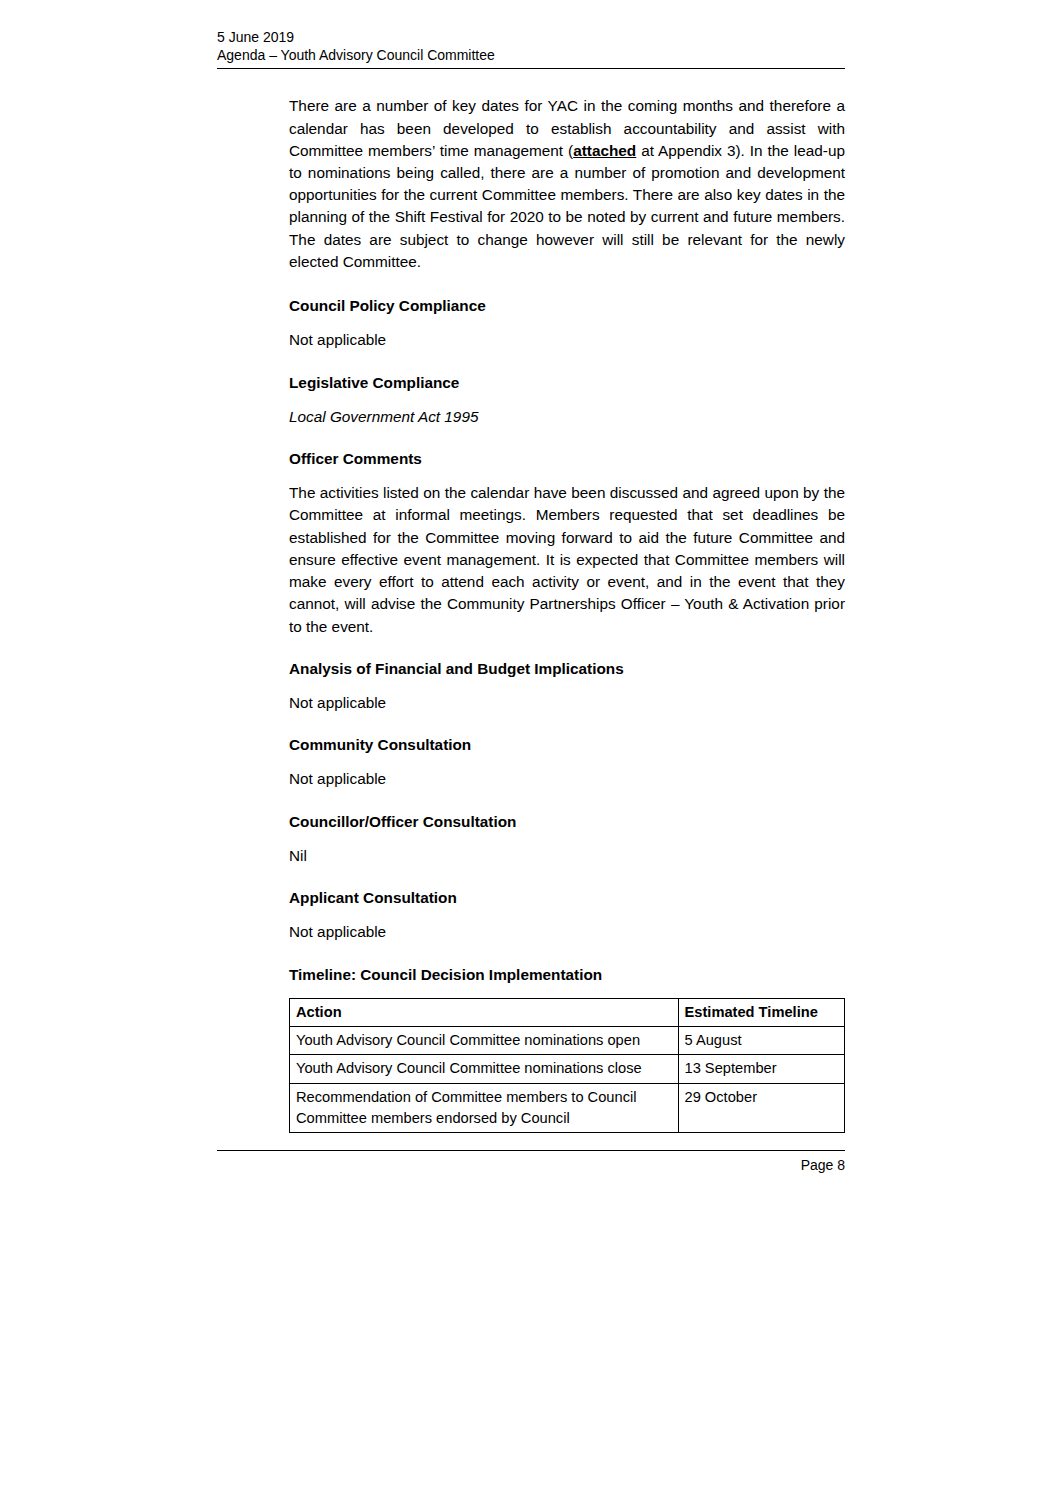5 June 2019 Agenda – Youth Advisory Council Committee
There are a number of key dates for YAC in the coming months and therefore a calendar has been developed to establish accountability and assist with Committee members’ time management (attached at Appendix 3). In the lead-up to nominations being called, there are a number of promotion and development opportunities for the current Committee members. There are also key dates in the planning of the Shift Festival for 2020 to be noted by current and future members. The dates are subject to change however will still be relevant for the newly elected Committee.
Council Policy Compliance
Not applicable
Legislative Compliance
Local Government Act 1995
Officer Comments
The activities listed on the calendar have been discussed and agreed upon by the Committee at informal meetings. Members requested that set deadlines be established for the Committee moving forward to aid the future Committee and ensure effective event management. It is expected that Committee members will make every effort to attend each activity or event, and in the event that they cannot, will advise the Community Partnerships Officer – Youth & Activation prior to the event.
Analysis of Financial and Budget Implications
Not applicable
Community Consultation
Not applicable
Councillor/Officer Consultation
Nil
Applicant Consultation
Not applicable
Timeline: Council Decision Implementation
| Action | Estimated Timeline |
| --- | --- |
| Youth Advisory Council Committee nominations open | 5 August |
| Youth Advisory Council Committee nominations close | 13 September |
| Recommendation of Committee members to Council Committee members endorsed by Council | 29 October |
Page 8